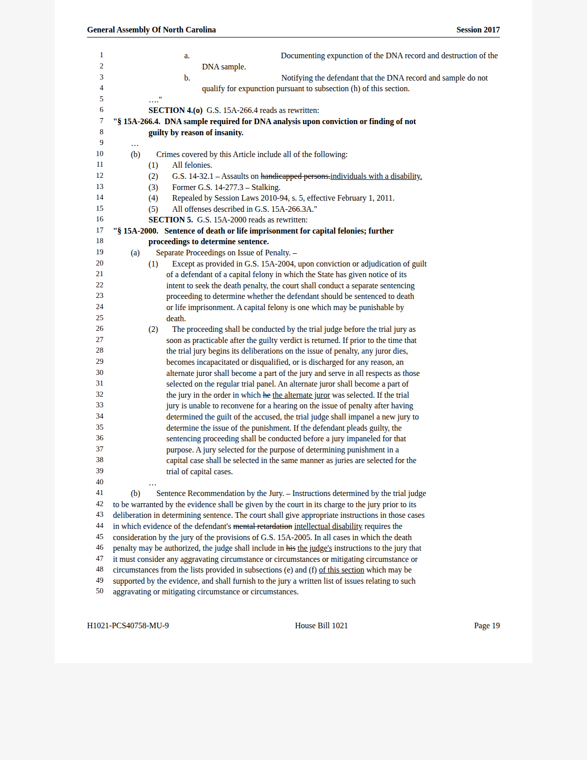General Assembly Of North Carolina Session 2017
a. Documenting expunction of the DNA record and destruction of the
DNA sample.
b. Notifying the defendant that the DNA record and sample do not
qualify for expunction pursuant to subsection (h) of this section.
…."
SECTION 4.(o) G.S. 15A-266.4 reads as rewritten:
"§ 15A-266.4. DNA sample required for DNA analysis upon conviction or finding of not
guilty by reason of insanity.
…
(b) Crimes covered by this Article include all of the following:
(1) All felonies.
(2) G.S. 14-32.1 – Assaults on handicapped persons. individuals with a disability.
(3) Former G.S. 14-277.3 – Stalking.
(4) Repealed by Session Laws 2010-94, s. 5, effective February 1, 2011.
(5) All offenses described in G.S. 15A-266.3A."
SECTION 5. G.S. 15A-2000 reads as rewritten:
"§ 15A-2000. Sentence of death or life imprisonment for capital felonies; further
proceedings to determine sentence.
(a) Separate Proceedings on Issue of Penalty. –
(1) Except as provided in G.S. 15A-2004, upon conviction or adjudication of guilt
of a defendant of a capital felony in which the State has given notice of its
intent to seek the death penalty, the court shall conduct a separate sentencing
proceeding to determine whether the defendant should be sentenced to death
or life imprisonment. A capital felony is one which may be punishable by
death.
(2) The proceeding shall be conducted by the trial judge before the trial jury as
soon as practicable after the guilty verdict is returned. If prior to the time that
the trial jury begins its deliberations on the issue of penalty, any juror dies,
becomes incapacitated or disqualified, or is discharged for any reason, an
alternate juror shall become a part of the jury and serve in all respects as those
selected on the regular trial panel. An alternate juror shall become a part of
the jury in the order in which he the alternate juror was selected. If the trial
jury is unable to reconvene for a hearing on the issue of penalty after having
determined the guilt of the accused, the trial judge shall impanel a new jury to
determine the issue of the punishment. If the defendant pleads guilty, the
sentencing proceeding shall be conducted before a jury impaneled for that
purpose. A jury selected for the purpose of determining punishment in a
capital case shall be selected in the same manner as juries are selected for the
trial of capital cases.
…
(b) Sentence Recommendation by the Jury. – Instructions determined by the trial judge
to be warranted by the evidence shall be given by the court in its charge to the jury prior to its
deliberation in determining sentence. The court shall give appropriate instructions in those cases
in which evidence of the defendant's mental retardation intellectual disability requires the
consideration by the jury of the provisions of G.S. 15A-2005. In all cases in which the death
penalty may be authorized, the judge shall include in his the judge's instructions to the jury that
it must consider any aggravating circumstance or circumstances or mitigating circumstance or
circumstances from the lists provided in subsections (e) and (f) of this section which may be
supported by the evidence, and shall furnish to the jury a written list of issues relating to such
aggravating or mitigating circumstance or circumstances.
H1021-PCS40758-MU-9 House Bill 1021 Page 19